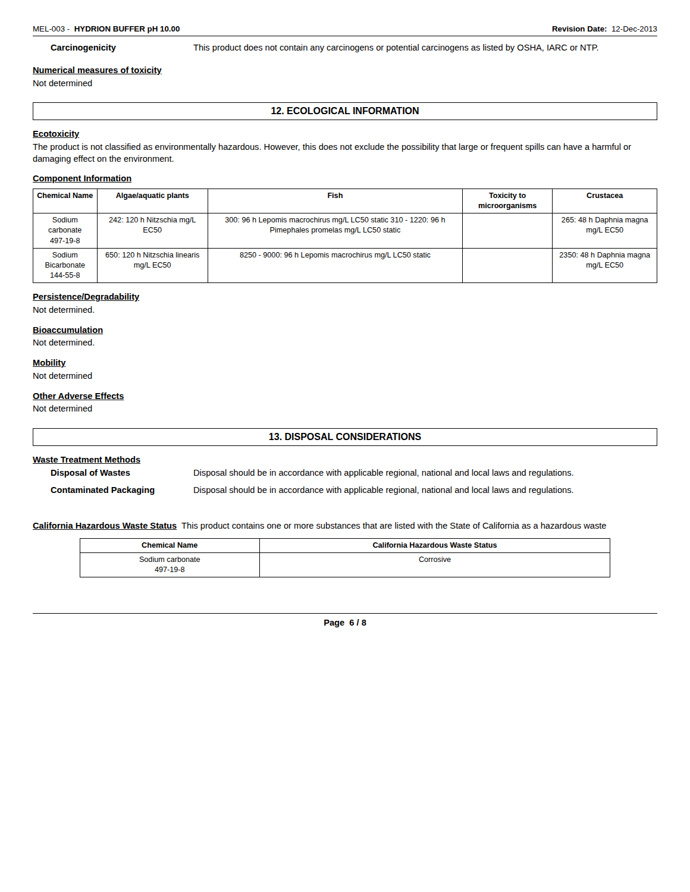MEL-003 - HYDRION BUFFER pH 10.00
Revision Date: 12-Dec-2013
Carcinogenicity
This product does not contain any carcinogens or potential carcinogens as listed by OSHA, IARC or NTP.
Numerical measures of toxicity
Not determined
12. ECOLOGICAL INFORMATION
Ecotoxicity
The product is not classified as environmentally hazardous. However, this does not exclude the possibility that large or frequent spills can have a harmful or damaging effect on the environment.
Component Information
| Chemical Name | Algae/aquatic plants | Fish | Toxicity to microorganisms | Crustacea |
| --- | --- | --- | --- | --- |
| Sodium carbonate 497-19-8 | 242: 120 h Nitzschia mg/L EC50 | 300: 96 h Lepomis macrochirus mg/L LC50 static 310 - 1220: 96 h Pimephales promelas mg/L LC50 static | | 265: 48 h Daphnia magna mg/L EC50 |
| Sodium Bicarbonate 144-55-8 | 650: 120 h Nitzschia linearis mg/L EC50 | 8250 - 9000: 96 h Lepomis macrochirus mg/L LC50 static | | 2350: 48 h Daphnia magna mg/L EC50 |
Persistence/Degradability
Not determined.
Bioaccumulation
Not determined.
Mobility
Not determined
Other Adverse Effects
Not determined
13. DISPOSAL CONSIDERATIONS
Waste Treatment Methods
Disposal of Wastes
Disposal should be in accordance with applicable regional, national and local laws and regulations.
Contaminated Packaging
Disposal should be in accordance with applicable regional, national and local laws and regulations.
California Hazardous Waste Status This product contains one or more substances that are listed with the State of California as a hazardous waste
| Chemical Name | California Hazardous Waste Status |
| --- | --- |
| Sodium carbonate 497-19-8 | Corrosive |
Page 6 / 8